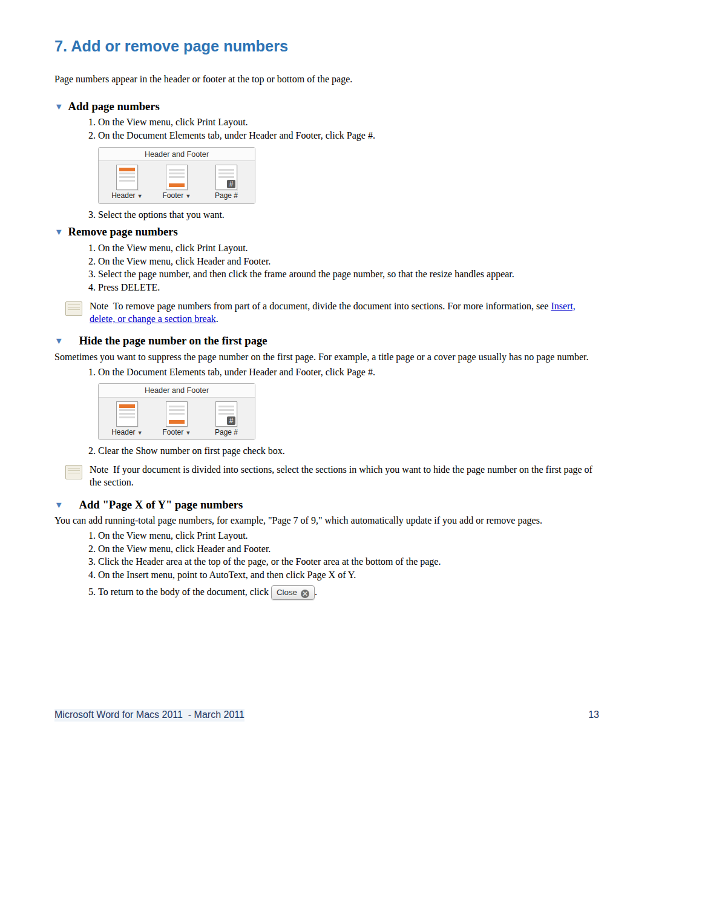7. Add or remove page numbers
Page numbers appear in the header or footer at the top or bottom of the page.
Add page numbers
On the View menu, click Print Layout.
On the Document Elements tab, under Header and Footer, click Page #.
Header and Footer
Header▼
Footer▼
#
Page #
Select the options that you want.
Remove page numbers
On the View menu, click Print Layout.
On the View menu, click Header and Footer.
Select the page number, and then click the frame around the page number, so that the resize handles appear.
Press DELETE.
Note To remove page numbers from part of a document, divide the document into sections. For more information, see Insert, delete, or change a section break.
Hide the page number on the first page
Sometimes you want to suppress the page number on the first page. For example, a title page or a cover page usually has no page number.
On the Document Elements tab, under Header and Footer, click Page #.
Header and Footer
Header▼
Footer▼
#
Page #
Clear the Show number on first page check box.
Note If your document is divided into sections, select the sections in which you want to hide the page number on the first page of the section.
Add "Page X of Y" page numbers
You can add running-total page numbers, for example, "Page 7 of 9," which automatically update if you add or remove pages.
On the View menu, click Print Layout.
On the View menu, click Header and Footer.
Click the Header area at the top of the page, or the Footer area at the bottom of the page.
On the Insert menu, point to AutoText, and then click Page X of Y.
To return to the body of the document, click Close✕.
Microsoft Word for Macs 2011 - March 2011 13